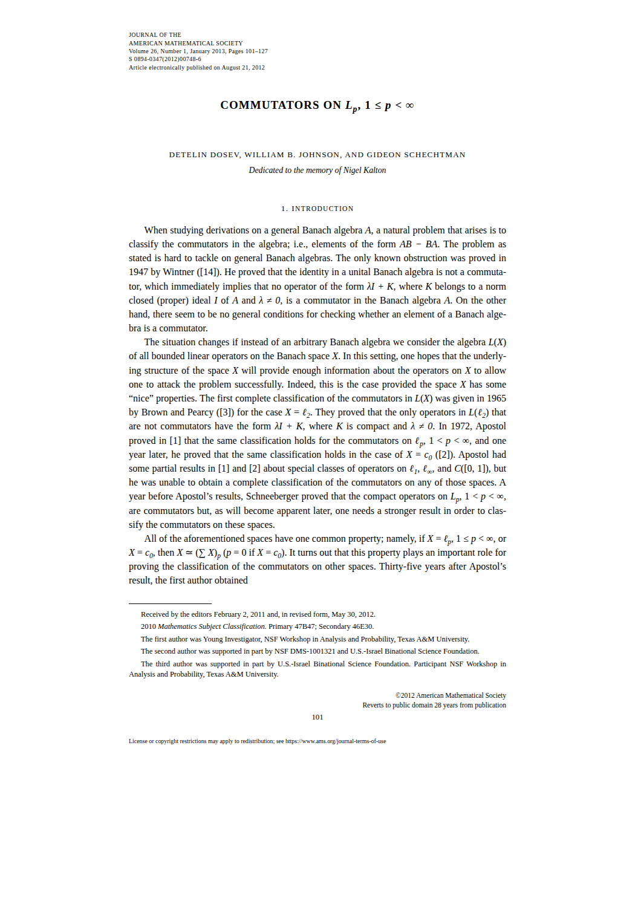JOURNAL OF THE AMERICAN MATHEMATICAL SOCIETY Volume 26, Number 1, January 2013, Pages 101–127 S 0894-0347(2012)00748-6 Article electronically published on August 21, 2012
COMMUTATORS ON Lp, 1 ≤ p < ∞
DETELIN DOSEV, WILLIAM B. JOHNSON, AND GIDEON SCHECHTMAN
Dedicated to the memory of Nigel Kalton
1. INTRODUCTION
When studying derivations on a general Banach algebra A, a natural problem that arises is to classify the commutators in the algebra; i.e., elements of the form AB − BA. The problem as stated is hard to tackle on general Banach algebras. The only known obstruction was proved in 1947 by Wintner ([14]). He proved that the identity in a unital Banach algebra is not a commutator, which immediately implies that no operator of the form λI + K, where K belongs to a norm closed (proper) ideal I of A and λ ≠ 0, is a commutator in the Banach algebra A. On the other hand, there seem to be no general conditions for checking whether an element of a Banach algebra is a commutator.
The situation changes if instead of an arbitrary Banach algebra we consider the algebra L(X) of all bounded linear operators on the Banach space X. In this setting, one hopes that the underlying structure of the space X will provide enough information about the operators on X to allow one to attack the problem successfully. Indeed, this is the case provided the space X has some “nice” properties. The first complete classification of the commutators in L(X) was given in 1965 by Brown and Pearcy ([3]) for the case X = ℓ2. They proved that the only operators in L(ℓ2) that are not commutators have the form λI + K, where K is compact and λ ≠ 0. In 1972, Apostol proved in [1] that the same classification holds for the commutators on ℓp, 1 < p < ∞, and one year later, he proved that the same classification holds in the case of X = c0 ([2]). Apostol had some partial results in [1] and [2] about special classes of operators on ℓ1, ℓ∞, and C([0, 1]), but he was unable to obtain a complete classification of the commutators on any of those spaces. A year before Apostol’s results, Schneeberger proved that the compact operators on Lp, 1 < p < ∞, are commutators but, as will become apparent later, one needs a stronger result in order to classify the commutators on these spaces.
All of the aforementioned spaces have one common property; namely, if X = ℓp, 1 ≤ p < ∞, or X = c0, then X ≃ (∑ X)p (p = 0 if X = c0). It turns out that this property plays an important role for proving the classification of the commutators on other spaces. Thirty-five years after Apostol’s result, the first author obtained
Received by the editors February 2, 2011 and, in revised form, May 30, 2012.
2010 Mathematics Subject Classification. Primary 47B47; Secondary 46E30.
The first author was Young Investigator, NSF Workshop in Analysis and Probability, Texas A&M University.
The second author was supported in part by NSF DMS-1001321 and U.S.-Israel Binational Science Foundation.
The third author was supported in part by U.S.-Israel Binational Science Foundation. Participant NSF Workshop in Analysis and Probability, Texas A&M University.
©2012 American Mathematical Society
Reverts to public domain 28 years from publication
101
License or copyright restrictions may apply to redistribution; see https://www.ams.org/journal-terms-of-use